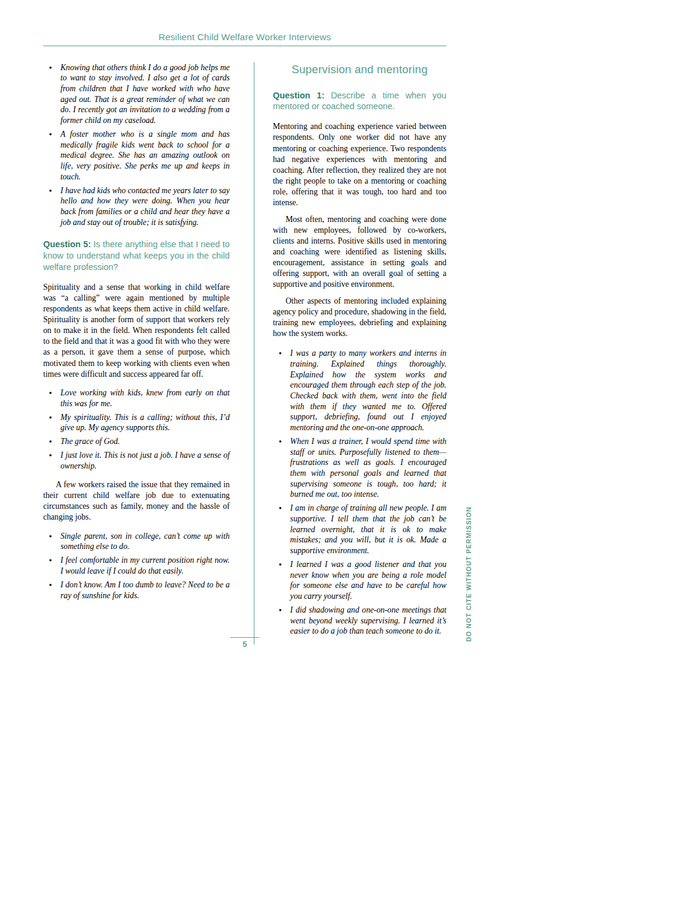Resilient Child Welfare Worker Interviews
Knowing that others think I do a good job helps me to want to stay involved. I also get a lot of cards from children that I have worked with who have aged out. That is a great reminder of what we can do. I recently got an invitation to a wedding from a former child on my caseload.
A foster mother who is a single mom and has medically fragile kids went back to school for a medical degree. She has an amazing outlook on life, very positive. She perks me up and keeps in touch.
I have had kids who contacted me years later to say hello and how they were doing. When you hear back from families or a child and hear they have a job and stay out of trouble; it is satisfying.
Question 5: Is there anything else that I need to know to understand what keeps you in the child welfare profession?
Spirituality and a sense that working in child welfare was “a calling” were again mentioned by multiple respondents as what keeps them active in child welfare. Spirituality is another form of support that workers rely on to make it in the field. When respondents felt called to the field and that it was a good fit with who they were as a person, it gave them a sense of purpose, which motivated them to keep working with clients even when times were difficult and success appeared far off.
Love working with kids, knew from early on that this was for me.
My spirituality. This is a calling; without this, I’d give up. My agency supports this.
The grace of God.
I just love it. This is not just a job. I have a sense of ownership.
A few workers raised the issue that they remained in their current child welfare job due to extenuating circumstances such as family, money and the hassle of changing jobs.
Single parent, son in college, can’t come up with something else to do.
I feel comfortable in my current position right now. I would leave if I could do that easily.
I don’t know. Am I too dumb to leave? Need to be a ray of sunshine for kids.
Supervision and mentoring
Question 1: Describe a time when you mentored or coached someone.
Mentoring and coaching experience varied between respondents. Only one worker did not have any mentoring or coaching experience. Two respondents had negative experiences with mentoring and coaching. After reflection, they realized they are not the right people to take on a mentoring or coaching role, offering that it was tough, too hard and too intense.
Most often, mentoring and coaching were done with new employees, followed by co-workers, clients and interns. Positive skills used in mentoring and coaching were identified as listening skills, encouragement, assistance in setting goals and offering support, with an overall goal of setting a supportive and positive environment.
Other aspects of mentoring included explaining agency policy and procedure, shadowing in the field, training new employees, debriefing and explaining how the system works.
I was a party to many workers and interns in training. Explained things thoroughly. Explained how the system works and encouraged them through each step of the job. Checked back with them, went into the field with them if they wanted me to. Offered support, debriefing, found out I enjoyed mentoring and the one-on-one approach.
When I was a trainer, I would spend time with staff or units. Purposefully listened to them—frustrations as well as goals. I encouraged them with personal goals and learned that supervising someone is tough, too hard; it burned me out, too intense.
I am in charge of training all new people. I am supportive. I tell them that the job can’t be learned overnight, that it is ok to make mistakes; and you will, but it is ok. Made a supportive environment.
I learned I was a good listener and that you never know when you are being a role model for someone else and have to be careful how you carry yourself.
I did shadowing and one-on-one meetings that went beyond weekly supervising. I learned it’s easier to do a job than teach someone to do it.
Do not cite without permission
5